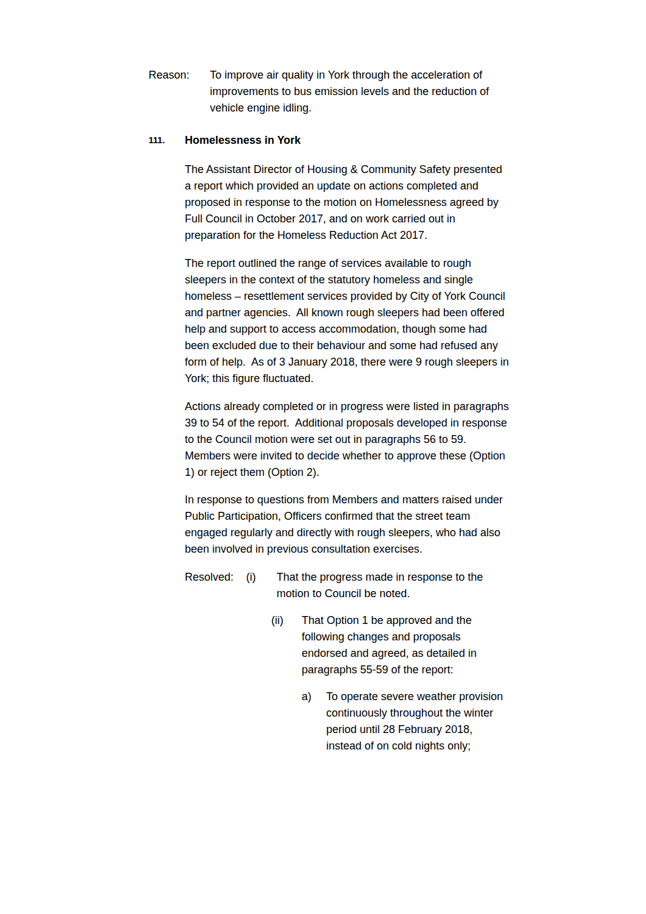Reason:
To improve air quality in York through the acceleration of improvements to bus emission levels and the reduction of vehicle engine idling.
111.
Homelessness in York
The Assistant Director of Housing & Community Safety presented a report which provided an update on actions completed and proposed in response to the motion on Homelessness agreed by Full Council in October 2017, and on work carried out in preparation for the Homeless Reduction Act 2017.
The report outlined the range of services available to rough sleepers in the context of the statutory homeless and single homeless – resettlement services provided by City of York Council and partner agencies. All known rough sleepers had been offered help and support to access accommodation, though some had been excluded due to their behaviour and some had refused any form of help. As of 3 January 2018, there were 9 rough sleepers in York; this figure fluctuated.
Actions already completed or in progress were listed in paragraphs 39 to 54 of the report. Additional proposals developed in response to the Council motion were set out in paragraphs 56 to 59. Members were invited to decide whether to approve these (Option 1) or reject them (Option 2).
In response to questions from Members and matters raised under Public Participation, Officers confirmed that the street team engaged regularly and directly with rough sleepers, who had also been involved in previous consultation exercises.
Resolved:
(i)
That the progress made in response to the motion to Council be noted.
(ii)
That Option 1 be approved and the following changes and proposals endorsed and agreed, as detailed in paragraphs 55-59 of the report:
a)
To operate severe weather provision continuously throughout the winter period until 28 February 2018, instead of on cold nights only;